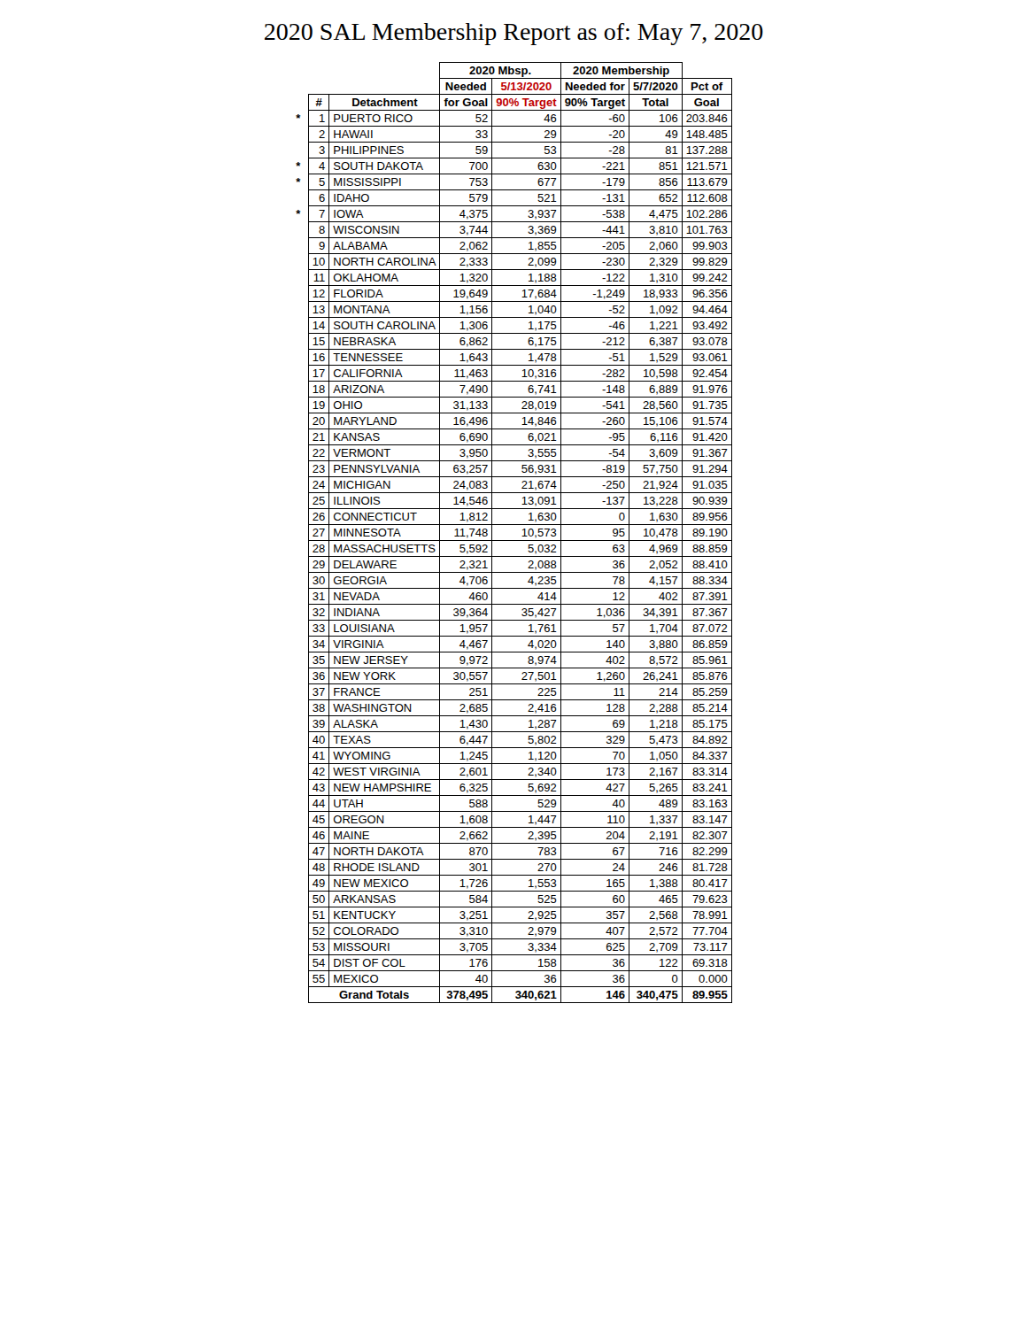2020 SAL Membership Report as of: May 7, 2020
| | | | 2020 Mbsp. | 2020 Membership | | |
| --- | --- | --- | --- | --- | --- | --- |
| | | | Needed | 5/13/2020 | Needed for | 5/7/2020 | Pct of |
| | # | Detachment | for Goal | 90% Target | 90% Target | Total | Goal |
| * | 1 | PUERTO RICO | 52 | 46 | -60 | 106 | 203.846 |
| | 2 | HAWAII | 33 | 29 | -20 | 49 | 148.485 |
| | 3 | PHILIPPINES | 59 | 53 | -28 | 81 | 137.288 |
| * | 4 | SOUTH DAKOTA | 700 | 630 | -221 | 851 | 121.571 |
| * | 5 | MISSISSIPPI | 753 | 677 | -179 | 856 | 113.679 |
| | 6 | IDAHO | 579 | 521 | -131 | 652 | 112.608 |
| * | 7 | IOWA | 4,375 | 3,937 | -538 | 4,475 | 102.286 |
| | 8 | WISCONSIN | 3,744 | 3,369 | -441 | 3,810 | 101.763 |
| | 9 | ALABAMA | 2,062 | 1,855 | -205 | 2,060 | 99.903 |
| | 10 | NORTH CAROLINA | 2,333 | 2,099 | -230 | 2,329 | 99.829 |
| | 11 | OKLAHOMA | 1,320 | 1,188 | -122 | 1,310 | 99.242 |
| | 12 | FLORIDA | 19,649 | 17,684 | -1,249 | 18,933 | 96.356 |
| | 13 | MONTANA | 1,156 | 1,040 | -52 | 1,092 | 94.464 |
| | 14 | SOUTH CAROLINA | 1,306 | 1,175 | -46 | 1,221 | 93.492 |
| | 15 | NEBRASKA | 6,862 | 6,175 | -212 | 6,387 | 93.078 |
| | 16 | TENNESSEE | 1,643 | 1,478 | -51 | 1,529 | 93.061 |
| | 17 | CALIFORNIA | 11,463 | 10,316 | -282 | 10,598 | 92.454 |
| | 18 | ARIZONA | 7,490 | 6,741 | -148 | 6,889 | 91.976 |
| | 19 | OHIO | 31,133 | 28,019 | -541 | 28,560 | 91.735 |
| | 20 | MARYLAND | 16,496 | 14,846 | -260 | 15,106 | 91.574 |
| | 21 | KANSAS | 6,690 | 6,021 | -95 | 6,116 | 91.420 |
| | 22 | VERMONT | 3,950 | 3,555 | -54 | 3,609 | 91.367 |
| | 23 | PENNSYLVANIA | 63,257 | 56,931 | -819 | 57,750 | 91.294 |
| | 24 | MICHIGAN | 24,083 | 21,674 | -250 | 21,924 | 91.035 |
| | 25 | ILLINOIS | 14,546 | 13,091 | -137 | 13,228 | 90.939 |
| | 26 | CONNECTICUT | 1,812 | 1,630 | 0 | 1,630 | 89.956 |
| | 27 | MINNESOTA | 11,748 | 10,573 | 95 | 10,478 | 89.190 |
| | 28 | MASSACHUSETTS | 5,592 | 5,032 | 63 | 4,969 | 88.859 |
| | 29 | DELAWARE | 2,321 | 2,088 | 36 | 2,052 | 88.410 |
| | 30 | GEORGIA | 4,706 | 4,235 | 78 | 4,157 | 88.334 |
| | 31 | NEVADA | 460 | 414 | 12 | 402 | 87.391 |
| | 32 | INDIANA | 39,364 | 35,427 | 1,036 | 34,391 | 87.367 |
| | 33 | LOUISIANA | 1,957 | 1,761 | 57 | 1,704 | 87.072 |
| | 34 | VIRGINIA | 4,467 | 4,020 | 140 | 3,880 | 86.859 |
| | 35 | NEW JERSEY | 9,972 | 8,974 | 402 | 8,572 | 85.961 |
| | 36 | NEW YORK | 30,557 | 27,501 | 1,260 | 26,241 | 85.876 |
| | 37 | FRANCE | 251 | 225 | 11 | 214 | 85.259 |
| | 38 | WASHINGTON | 2,685 | 2,416 | 128 | 2,288 | 85.214 |
| | 39 | ALASKA | 1,430 | 1,287 | 69 | 1,218 | 85.175 |
| | 40 | TEXAS | 6,447 | 5,802 | 329 | 5,473 | 84.892 |
| | 41 | WYOMING | 1,245 | 1,120 | 70 | 1,050 | 84.337 |
| | 42 | WEST VIRGINIA | 2,601 | 2,340 | 173 | 2,167 | 83.314 |
| | 43 | NEW HAMPSHIRE | 6,325 | 5,692 | 427 | 5,265 | 83.241 |
| | 44 | UTAH | 588 | 529 | 40 | 489 | 83.163 |
| | 45 | OREGON | 1,608 | 1,447 | 110 | 1,337 | 83.147 |
| | 46 | MAINE | 2,662 | 2,395 | 204 | 2,191 | 82.307 |
| | 47 | NORTH DAKOTA | 870 | 783 | 67 | 716 | 82.299 |
| | 48 | RHODE ISLAND | 301 | 270 | 24 | 246 | 81.728 |
| | 49 | NEW MEXICO | 1,726 | 1,553 | 165 | 1,388 | 80.417 |
| | 50 | ARKANSAS | 584 | 525 | 60 | 465 | 79.623 |
| | 51 | KENTUCKY | 3,251 | 2,925 | 357 | 2,568 | 78.991 |
| | 52 | COLORADO | 3,310 | 2,979 | 407 | 2,572 | 77.704 |
| | 53 | MISSOURI | 3,705 | 3,334 | 625 | 2,709 | 73.117 |
| | 54 | DIST OF COL | 176 | 158 | 36 | 122 | 69.318 |
| | 55 | MEXICO | 40 | 36 | 36 | 0 | 0.000 |
| | Grand Totals | 378,495 | 340,621 | 146 | 340,475 | 89.955 |